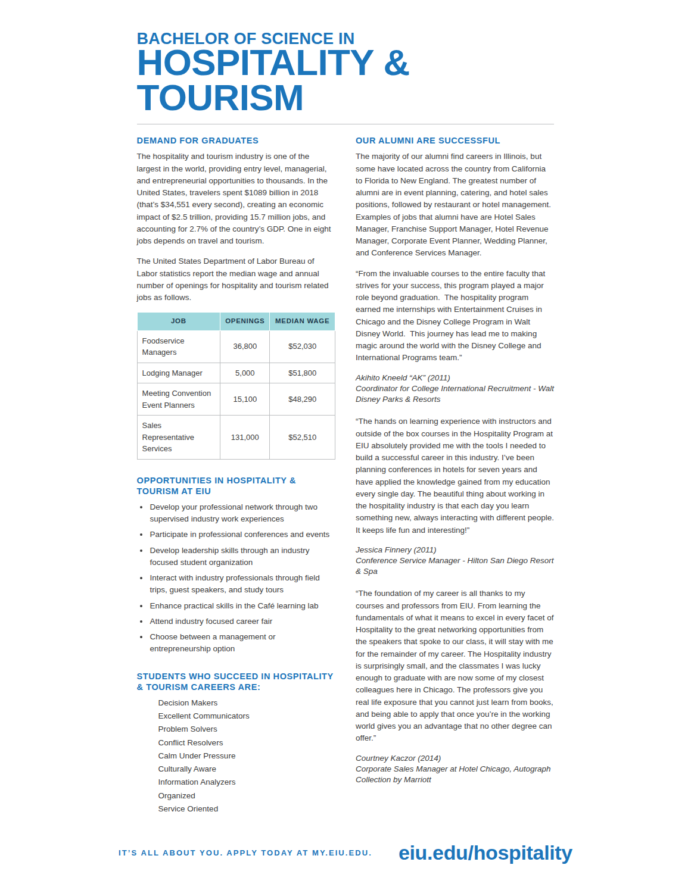Bachelor of Science in Hospitality & Tourism
Demand for Graduates
The hospitality and tourism industry is one of the largest in the world, providing entry level, managerial, and entrepreneurial opportunities to thousands. In the United States, travelers spent $1089 billion in 2018 (that’s $34,551 every second), creating an economic impact of $2.5 trillion, providing 15.7 million jobs, and accounting for 2.7% of the country’s GDP. One in eight jobs depends on travel and tourism.
The United States Department of Labor Bureau of Labor statistics report the median wage and annual number of openings for hospitality and tourism related jobs as follows.
| Job | Openings | Median Wage |
| --- | --- | --- |
| Foodservice Managers | 36,800 | $52,030 |
| Lodging Manager | 5,000 | $51,800 |
| Meeting Convention Event Planners | 15,100 | $48,290 |
| Sales Representative Services | 131,000 | $52,510 |
Opportunities in Hospitality & Tourism at EIU
Develop your professional network through two supervised industry work experiences
Participate in professional conferences and events
Develop leadership skills through an industry focused student organization
Interact with industry professionals through field trips, guest speakers, and study tours
Enhance practical skills in the Café learning lab
Attend industry focused career fair
Choose between a management or entrepreneurship option
Students Who Succeed in Hospitality & Tourism Careers Are:
Decision Makers
Excellent Communicators
Problem Solvers
Conflict Resolvers
Calm Under Pressure
Culturally Aware
Information Analyzers
Organized
Service Oriented
Our Alumni Are Successful
The majority of our alumni find careers in Illinois, but some have located across the country from California to Florida to New England. The greatest number of alumni are in event planning, catering, and hotel sales positions, followed by restaurant or hotel management. Examples of jobs that alumni have are Hotel Sales Manager, Franchise Support Manager, Hotel Revenue Manager, Corporate Event Planner, Wedding Planner, and Conference Services Manager.
“From the invaluable courses to the entire faculty that strives for your success, this program played a major role beyond graduation. The hospitality program earned me internships with Entertainment Cruises in Chicago and the Disney College Program in Walt Disney World. This journey has lead me to making magic around the world with the Disney College and International Programs team.”
Akihito Kneeld “AK” (2011) Coordinator for College International Recruitment - Walt Disney Parks & Resorts
“The hands on learning experience with instructors and outside of the box courses in the Hospitality Program at EIU absolutely provided me with the tools I needed to build a successful career in this industry. I’ve been planning conferences in hotels for seven years and have applied the knowledge gained from my education every single day. The beautiful thing about working in the hospitality industry is that each day you learn something new, always interacting with different people. It keeps life fun and interesting!”
Jessica Finnery (2011) Conference Service Manager - Hilton San Diego Resort & Spa
“The foundation of my career is all thanks to my courses and professors from EIU. From learning the fundamentals of what it means to excel in every facet of Hospitality to the great networking opportunities from the speakers that spoke to our class, it will stay with me for the remainder of my career. The Hospitality industry is surprisingly small, and the classmates I was lucky enough to graduate with are now some of my closest colleagues here in Chicago. The professors give you real life exposure that you cannot just learn from books, and being able to apply that once you’re in the working world gives you an advantage that no other degree can offer.”
Courtney Kaczor (2014) Corporate Sales Manager at Hotel Chicago, Autograph Collection by Marriott
It’s all about you. Apply today at my.eiu.edu.
eiu.edu/hospitality